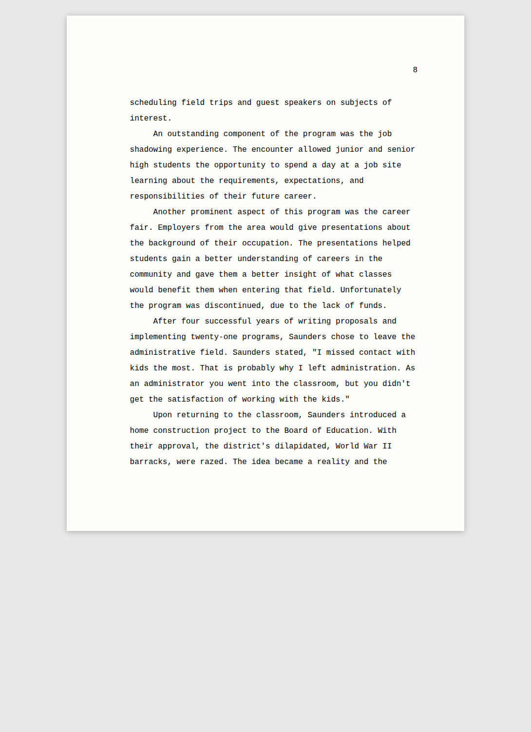8
scheduling field trips and guest speakers on subjects of interest.
An outstanding component of the program was the job shadowing experience. The encounter allowed junior and senior high students the opportunity to spend a day at a job site learning about the requirements, expectations, and responsibilities of their future career.
Another prominent aspect of this program was the career fair. Employers from the area would give presentations about the background of their occupation. The presentations helped students gain a better understanding of careers in the community and gave them a better insight of what classes would benefit them when entering that field. Unfortunately the program was discontinued, due to the lack of funds.
After four successful years of writing proposals and implementing twenty-one programs, Saunders chose to leave the administrative field. Saunders stated, "I missed contact with kids the most. That is probably why I left administration. As an administrator you went into the classroom, but you didn't get the satisfaction of working with the kids."
Upon returning to the classroom, Saunders introduced a home construction project to the Board of Education. With their approval, the district's dilapidated, World War II barracks, were razed. The idea became a reality and the